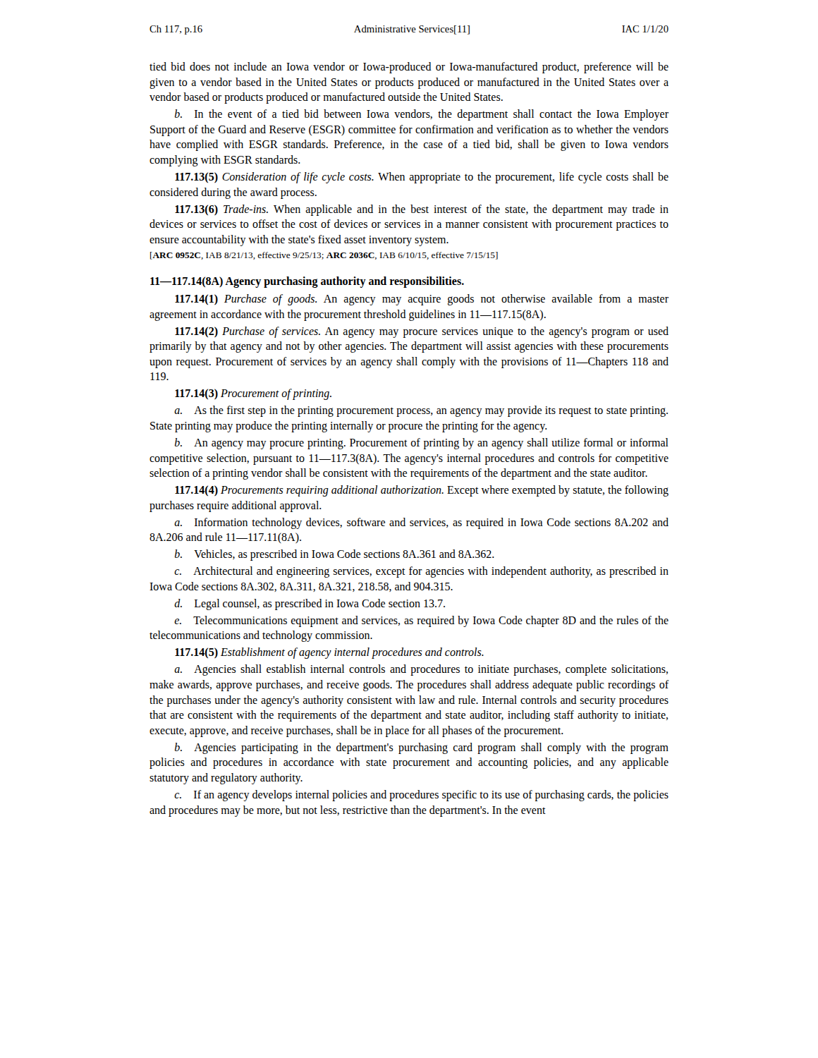Ch 117, p.16 Administrative Services[11] IAC 1/1/20
tied bid does not include an Iowa vendor or Iowa-produced or Iowa-manufactured product, preference will be given to a vendor based in the United States or products produced or manufactured in the United States over a vendor based or products produced or manufactured outside the United States.
b. In the event of a tied bid between Iowa vendors, the department shall contact the Iowa Employer Support of the Guard and Reserve (ESGR) committee for confirmation and verification as to whether the vendors have complied with ESGR standards. Preference, in the case of a tied bid, shall be given to Iowa vendors complying with ESGR standards.
117.13(5) Consideration of life cycle costs. When appropriate to the procurement, life cycle costs shall be considered during the award process.
117.13(6) Trade-ins. When applicable and in the best interest of the state, the department may trade in devices or services to offset the cost of devices or services in a manner consistent with procurement practices to ensure accountability with the state's fixed asset inventory system.
[ARC 0952C, IAB 8/21/13, effective 9/25/13; ARC 2036C, IAB 6/10/15, effective 7/15/15]
11—117.14(8A) Agency purchasing authority and responsibilities.
117.14(1) Purchase of goods. An agency may acquire goods not otherwise available from a master agreement in accordance with the procurement threshold guidelines in 11—117.15(8A).
117.14(2) Purchase of services. An agency may procure services unique to the agency's program or used primarily by that agency and not by other agencies. The department will assist agencies with these procurements upon request. Procurement of services by an agency shall comply with the provisions of 11—Chapters 118 and 119.
117.14(3) Procurement of printing.
a. As the first step in the printing procurement process, an agency may provide its request to state printing. State printing may produce the printing internally or procure the printing for the agency.
b. An agency may procure printing. Procurement of printing by an agency shall utilize formal or informal competitive selection, pursuant to 11—117.3(8A). The agency's internal procedures and controls for competitive selection of a printing vendor shall be consistent with the requirements of the department and the state auditor.
117.14(4) Procurements requiring additional authorization. Except where exempted by statute, the following purchases require additional approval.
a. Information technology devices, software and services, as required in Iowa Code sections 8A.202 and 8A.206 and rule 11—117.11(8A).
b. Vehicles, as prescribed in Iowa Code sections 8A.361 and 8A.362.
c. Architectural and engineering services, except for agencies with independent authority, as prescribed in Iowa Code sections 8A.302, 8A.311, 8A.321, 218.58, and 904.315.
d. Legal counsel, as prescribed in Iowa Code section 13.7.
e. Telecommunications equipment and services, as required by Iowa Code chapter 8D and the rules of the telecommunications and technology commission.
117.14(5) Establishment of agency internal procedures and controls.
a. Agencies shall establish internal controls and procedures to initiate purchases, complete solicitations, make awards, approve purchases, and receive goods. The procedures shall address adequate public recordings of the purchases under the agency's authority consistent with law and rule. Internal controls and security procedures that are consistent with the requirements of the department and state auditor, including staff authority to initiate, execute, approve, and receive purchases, shall be in place for all phases of the procurement.
b. Agencies participating in the department's purchasing card program shall comply with the program policies and procedures in accordance with state procurement and accounting policies, and any applicable statutory and regulatory authority.
c. If an agency develops internal policies and procedures specific to its use of purchasing cards, the policies and procedures may be more, but not less, restrictive than the department's. In the event